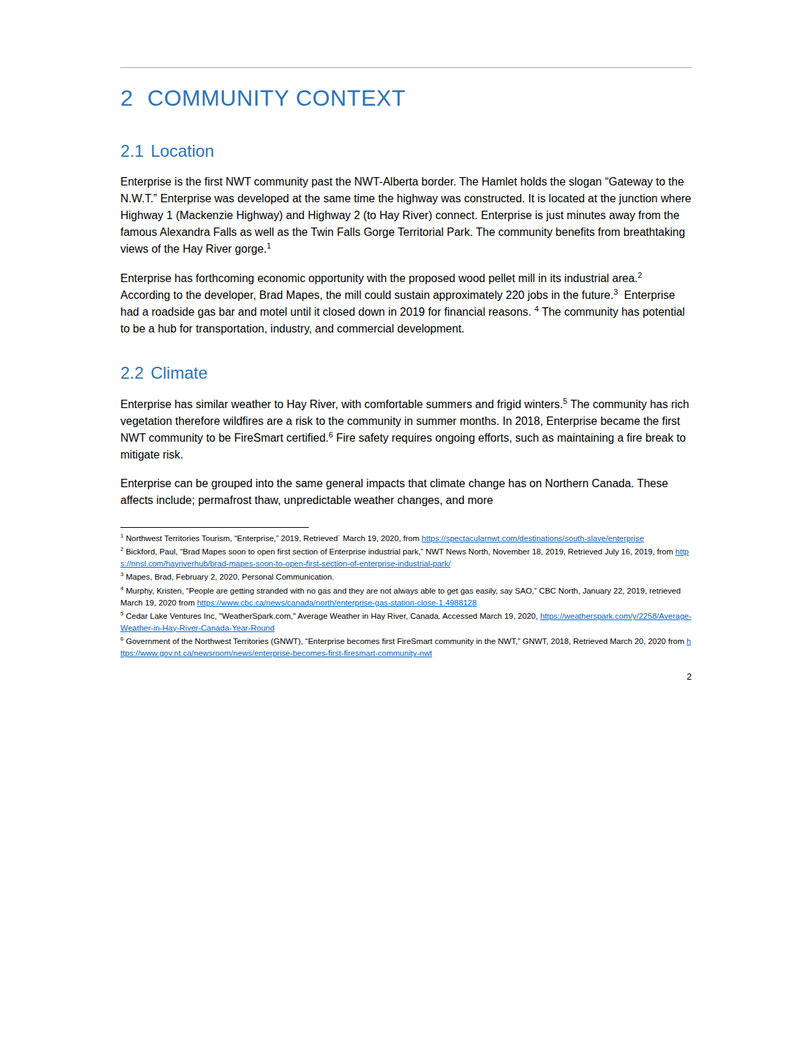2 COMMUNITY CONTEXT
2.1 Location
Enterprise is the first NWT community past the NWT-Alberta border. The Hamlet holds the slogan “Gateway to the N.W.T.” Enterprise was developed at the same time the highway was constructed. It is located at the junction where Highway 1 (Mackenzie Highway) and Highway 2 (to Hay River) connect. Enterprise is just minutes away from the famous Alexandra Falls as well as the Twin Falls Gorge Territorial Park. The community benefits from breathtaking views of the Hay River gorge.1
Enterprise has forthcoming economic opportunity with the proposed wood pellet mill in its industrial area.2 According to the developer, Brad Mapes, the mill could sustain approximately 220 jobs in the future.3 Enterprise had a roadside gas bar and motel until it closed down in 2019 for financial reasons. 4 The community has potential to be a hub for transportation, industry, and commercial development.
2.2 Climate
Enterprise has similar weather to Hay River, with comfortable summers and frigid winters.5 The community has rich vegetation therefore wildfires are a risk to the community in summer months. In 2018, Enterprise became the first NWT community to be FireSmart certified.6 Fire safety requires ongoing efforts, such as maintaining a fire break to mitigate risk.
Enterprise can be grouped into the same general impacts that climate change has on Northern Canada. These affects include; permafrost thaw, unpredictable weather changes, and more
1 Northwest Territories Tourism, “Enterprise,” 2019, Retrieved` March 19, 2020, from https://spectacularnwt.com/destinations/south-slave/enterprise
2 Bickford, Paul, “Brad Mapes soon to open first section of Enterprise industrial park,” NWT News North, November 18, 2019, Retrieved July 16, 2019, from https://nnsl.com/hayriverhub/brad-mapes-soon-to-open-first-section-of-enterprise-industrial-park/
3 Mapes, Brad, February 2, 2020, Personal Communication.
4 Murphy, Kristen, “People are getting stranded with no gas and they are not always able to get gas easily, say SAO,” CBC North, January 22, 2019, retrieved March 19, 2020 from https://www.cbc.ca/news/canada/north/enterprise-gas-station-close-1.4988128
5 Cedar Lake Ventures Inc, "WeatherSpark.com," Average Weather in Hay River, Canada. Accessed March 19, 2020, https://weatherspark.com/y/2258/Average-Weather-in-Hay-River-Canada-Year-Round
6 Government of the Northwest Territories (GNWT), “Enterprise becomes first FireSmart community in the NWT,” GNWT, 2018, Retrieved March 20, 2020 from https://www.gov.nt.ca/newsroom/news/enterprise-becomes-first-firesmart-community-nwt
2